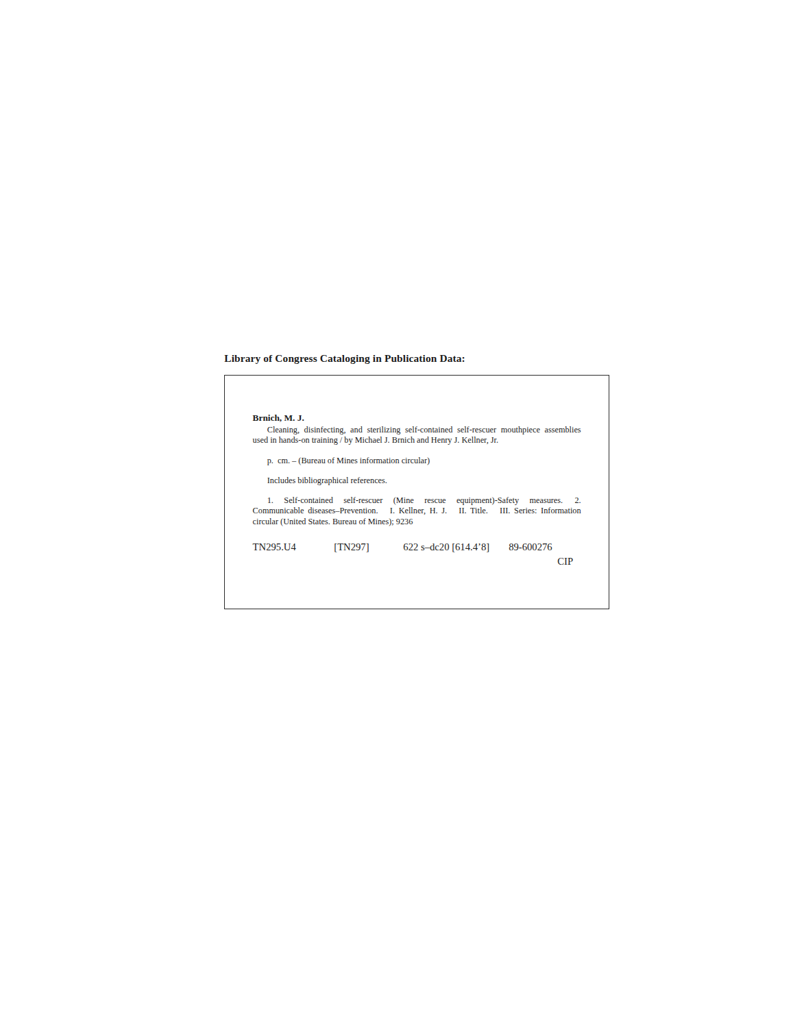Library of Congress Cataloging in Publication Data:
Brnich, M. J.
Cleaning, disinfecting, and sterilizing self-contained self-rescuer mouthpiece assemblies used in hands-on training / by Michael J. Brnich and Henry J. Kellner, Jr.
p. cm. – (Bureau of Mines information circular)
Includes bibliographical references.
1. Self-contained self-rescuer (Mine rescue equipment)-Safety measures. 2. Communicable diseases–Prevention. I. Kellner, H. J. II. Title. III. Series: Information circular (United States. Bureau of Mines); 9236
TN295.U4
[TN297]
622 s–dc20 [614.4’8]
89-600276
CIP